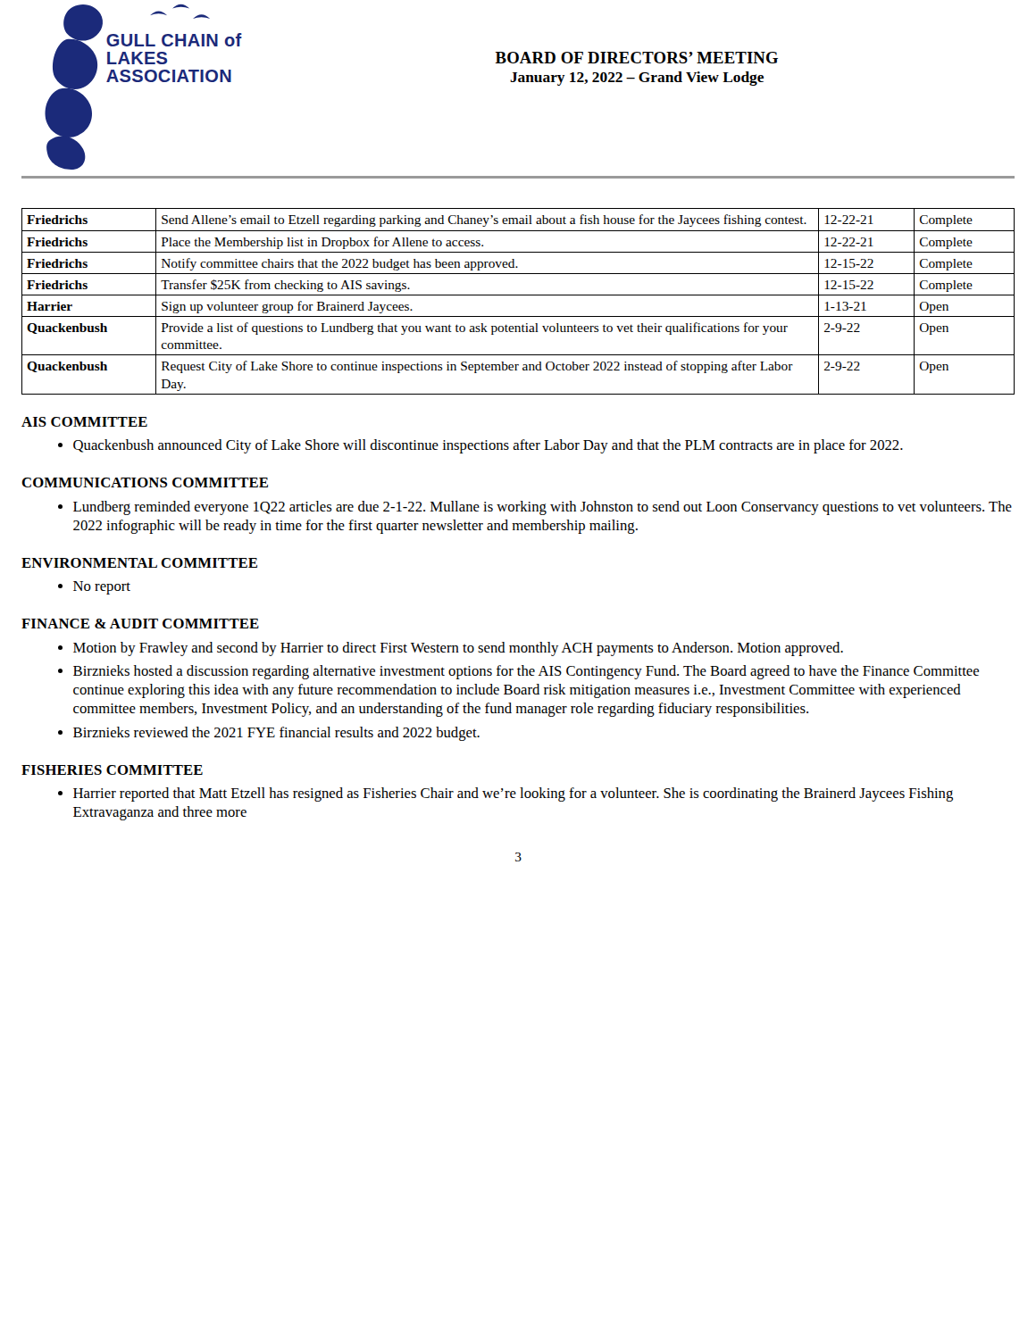GULL CHAIN of LAKES
ASSOCIATION
BOARD OF DIRECTORS’ MEETING
January 12, 2022 – Grand View Lodge
| Friedrichs | Send Allene’s email to Etzell regarding parking and Chaney’s email about a fish house for the Jaycees fishing contest. | 12-22-21 | Complete |
| Friedrichs | Place the Membership list in Dropbox for Allene to access. | 12-22-21 | Complete |
| Friedrichs | Notify committee chairs that the 2022 budget has been approved. | 12-15-22 | Complete |
| Friedrichs | Transfer $25K from checking to AIS savings. | 12-15-22 | Complete |
| Harrier | Sign up volunteer group for Brainerd Jaycees. | 1-13-21 | Open |
| Quackenbush | Provide a list of questions to Lundberg that you want to ask potential volunteers to vet their qualifications for your committee. | 2-9-22 | Open |
| Quackenbush | Request City of Lake Shore to continue inspections in September and October 2022 instead of stopping after Labor Day. | 2-9-22 | Open |
AIS COMMITTEE
Quackenbush announced City of Lake Shore will discontinue inspections after Labor Day and that the PLM contracts are in place for 2022.
COMMUNICATIONS COMMITTEE
Lundberg reminded everyone 1Q22 articles are due 2-1-22. Mullane is working with Johnston to send out Loon Conservancy questions to vet volunteers. The 2022 infographic will be ready in time for the first quarter newsletter and membership mailing.
ENVIRONMENTAL COMMITTEE
No report
FINANCE & AUDIT COMMITTEE
Motion by Frawley and second by Harrier to direct First Western to send monthly ACH payments to Anderson. Motion approved.
Birznieks hosted a discussion regarding alternative investment options for the AIS Contingency Fund. The Board agreed to have the Finance Committee continue exploring this idea with any future recommendation to include Board risk mitigation measures i.e., Investment Committee with experienced committee members, Investment Policy, and an understanding of the fund manager role regarding fiduciary responsibilities.
Birznieks reviewed the 2021 FYE financial results and 2022 budget.
FISHERIES COMMITTEE
Harrier reported that Matt Etzell has resigned as Fisheries Chair and we’re looking for a volunteer. She is coordinating the Brainerd Jaycees Fishing Extravaganza and three more
3